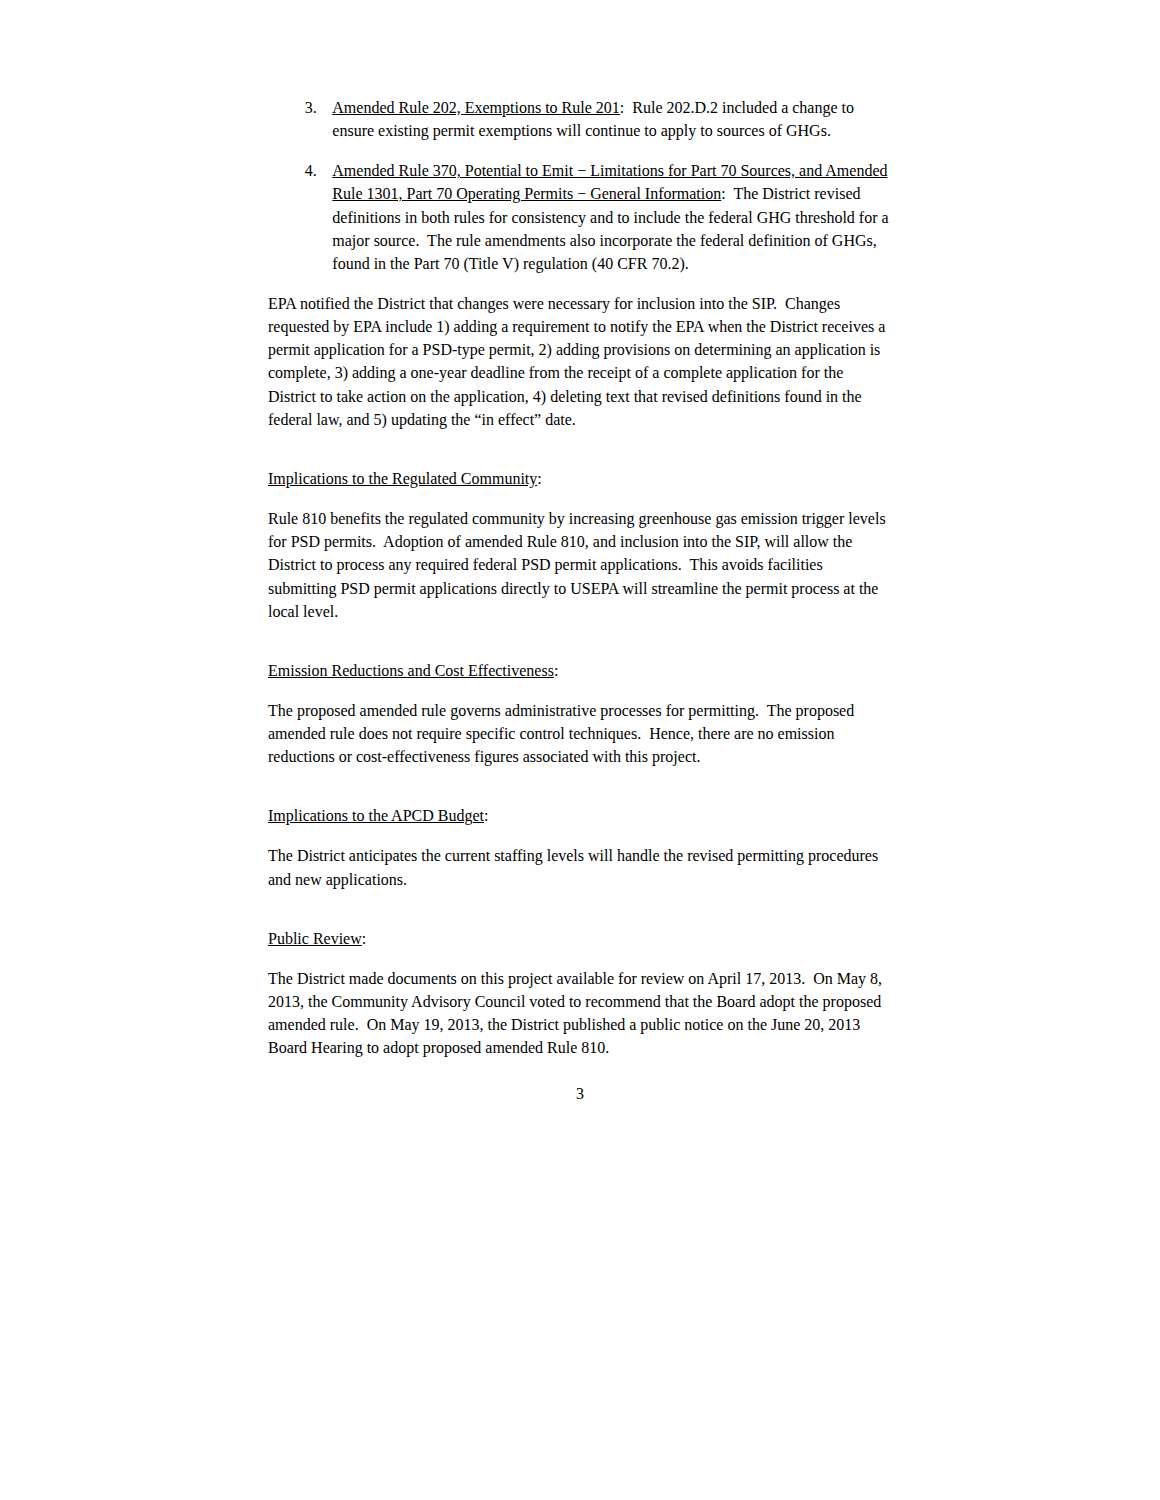Amended Rule 202, Exemptions to Rule 201: Rule 202.D.2 included a change to ensure existing permit exemptions will continue to apply to sources of GHGs.
Amended Rule 370, Potential to Emit − Limitations for Part 70 Sources, and Amended Rule 1301, Part 70 Operating Permits − General Information: The District revised definitions in both rules for consistency and to include the federal GHG threshold for a major source. The rule amendments also incorporate the federal definition of GHGs, found in the Part 70 (Title V) regulation (40 CFR 70.2).
EPA notified the District that changes were necessary for inclusion into the SIP. Changes requested by EPA include 1) adding a requirement to notify the EPA when the District receives a permit application for a PSD-type permit, 2) adding provisions on determining an application is complete, 3) adding a one-year deadline from the receipt of a complete application for the District to take action on the application, 4) deleting text that revised definitions found in the federal law, and 5) updating the “in effect” date.
Implications to the Regulated Community
:
Rule 810 benefits the regulated community by increasing greenhouse gas emission trigger levels for PSD permits. Adoption of amended Rule 810, and inclusion into the SIP, will allow the District to process any required federal PSD permit applications. This avoids facilities submitting PSD permit applications directly to USEPA will streamline the permit process at the local level.
Emission Reductions and Cost Effectiveness
:
The proposed amended rule governs administrative processes for permitting. The proposed amended rule does not require specific control techniques. Hence, there are no emission reductions or cost-effectiveness figures associated with this project.
Implications to the APCD Budget
:
The District anticipates the current staffing levels will handle the revised permitting procedures and new applications.
Public Review
:
The District made documents on this project available for review on April 17, 2013. On May 8, 2013, the Community Advisory Council voted to recommend that the Board adopt the proposed amended rule. On May 19, 2013, the District published a public notice on the June 20, 2013 Board Hearing to adopt proposed amended Rule 810.
3